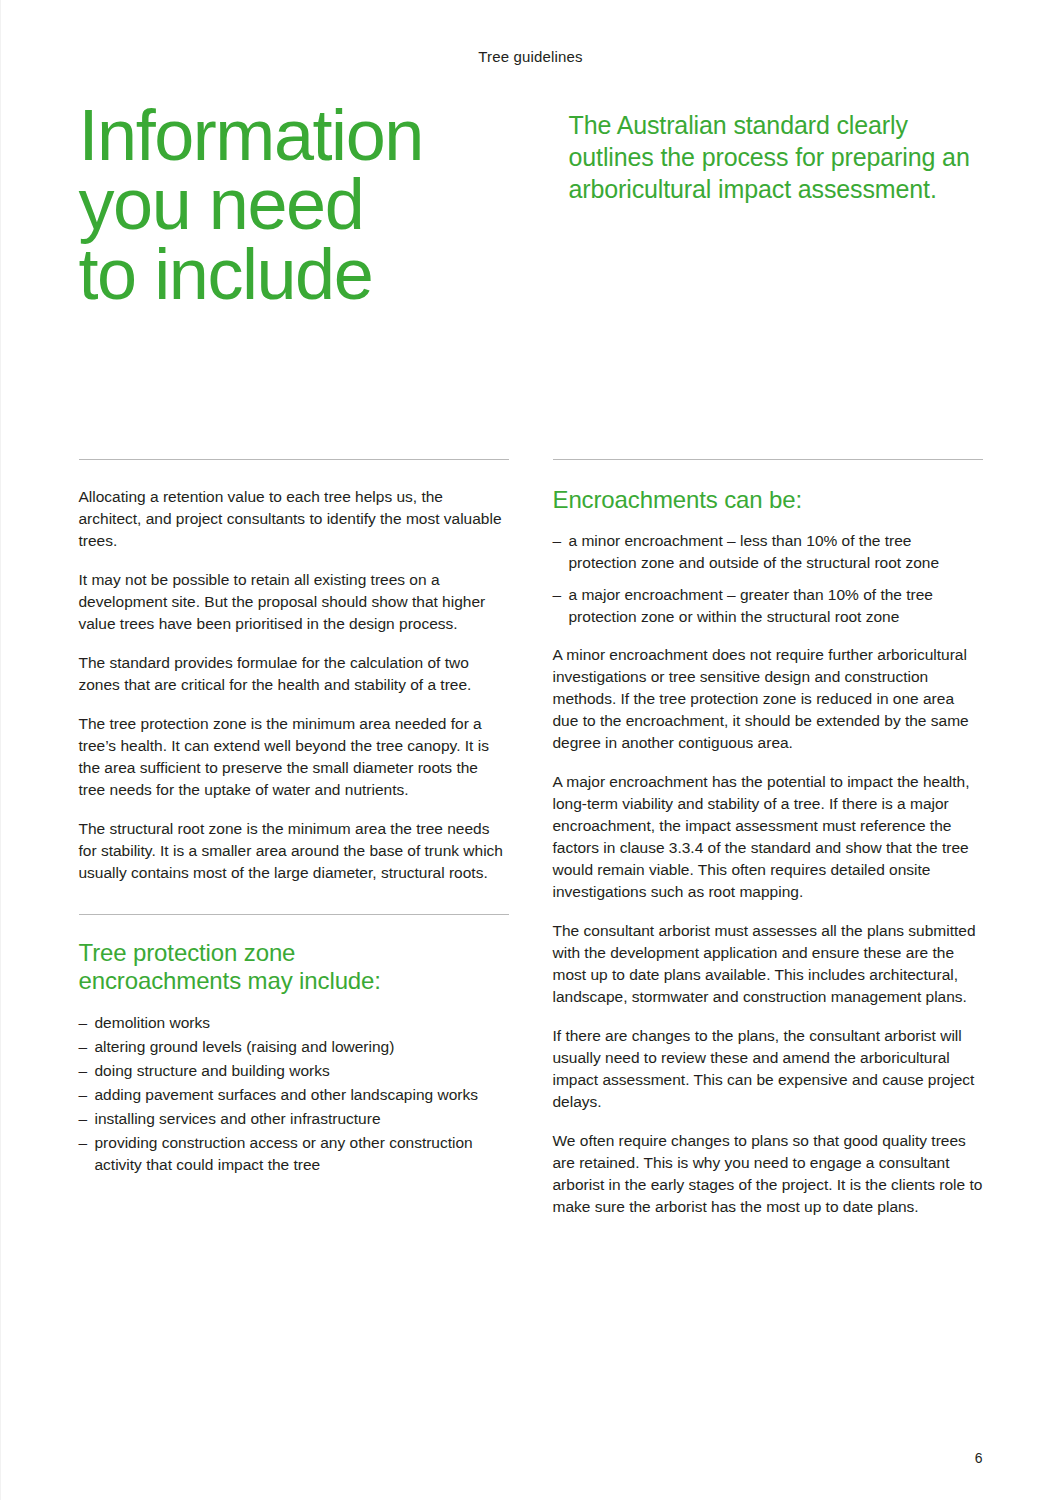Tree guidelines
Information
you need
to include
The Australian standard clearly outlines the process for preparing an arboricultural impact assessment.
Allocating a retention value to each tree helps us, the architect, and project consultants to identify the most valuable trees.
It may not be possible to retain all existing trees on a development site. But the proposal should show that higher value trees have been prioritised in the design process.
The standard provides formulae for the calculation of two zones that are critical for the health and stability of a tree.
The tree protection zone is the minimum area needed for a tree’s health. It can extend well beyond the tree canopy. It is the area sufficient to preserve the small diameter roots the tree needs for the uptake of water and nutrients.
The structural root zone is the minimum area the tree needs for stability. It is a smaller area around the base of trunk which usually contains most of the large diameter, structural roots.
Tree protection zone
encroachments may include:
demolition works
altering ground levels (raising and lowering)
doing structure and building works
adding pavement surfaces and other landscaping works
installing services and other infrastructure
providing construction access or any other construction activity that could impact the tree
Encroachments can be:
a minor encroachment – less than 10% of the tree protection zone and outside of the structural root zone
a major encroachment – greater than 10% of the tree protection zone or within the structural root zone
A minor encroachment does not require further arboricultural investigations or tree sensitive design and construction methods. If the tree protection zone is reduced in one area due to the encroachment, it should be extended by the same degree in another contiguous area.
A major encroachment has the potential to impact the health, long-term viability and stability of a tree. If there is a major encroachment, the impact assessment must reference the factors in clause 3.3.4 of the standard and show that the tree would remain viable. This often requires detailed onsite investigations such as root mapping.
The consultant arborist must assesses all the plans submitted with the development application and ensure these are the most up to date plans available. This includes architectural, landscape, stormwater and construction management plans.
If there are changes to the plans, the consultant arborist will usually need to review these and amend the arboricultural impact assessment. This can be expensive and cause project delays.
We often require changes to plans so that good quality trees are retained. This is why you need to engage a consultant arborist in the early stages of the project. It is the clients role to make sure the arborist has the most up to date plans.
6